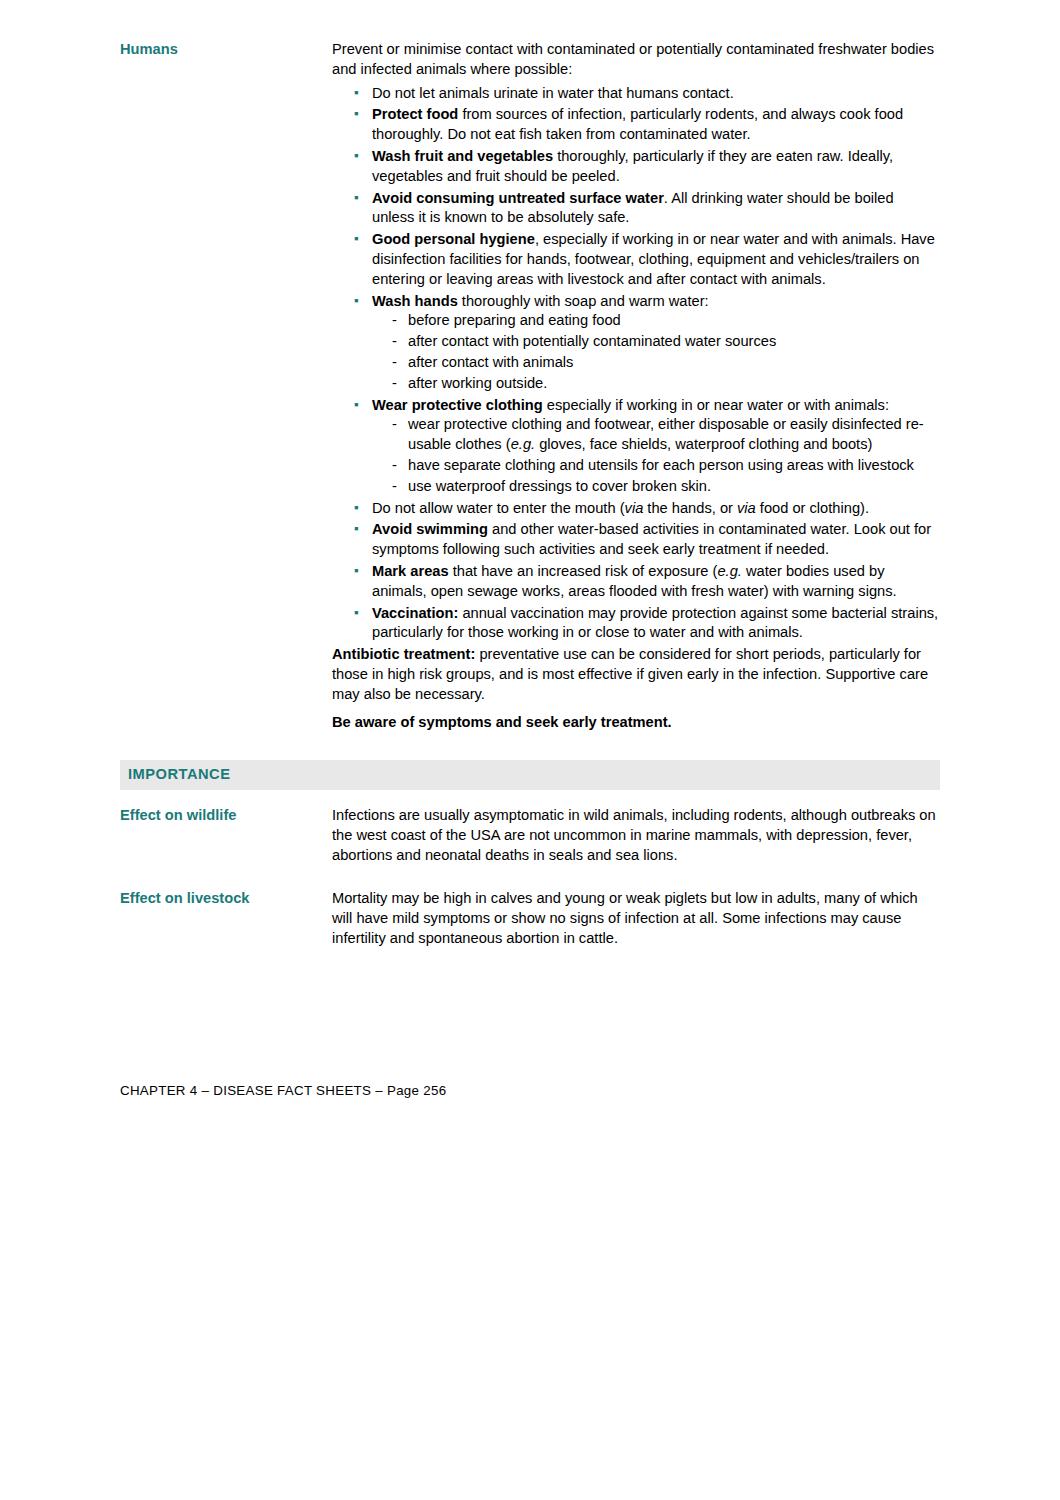Humans
Prevent or minimise contact with contaminated or potentially contaminated freshwater bodies and infected animals where possible:
Do not let animals urinate in water that humans contact.
Protect food from sources of infection, particularly rodents, and always cook food thoroughly. Do not eat fish taken from contaminated water.
Wash fruit and vegetables thoroughly, particularly if they are eaten raw. Ideally, vegetables and fruit should be peeled.
Avoid consuming untreated surface water. All drinking water should be boiled unless it is known to be absolutely safe.
Good personal hygiene, especially if working in or near water and with animals. Have disinfection facilities for hands, footwear, clothing, equipment and vehicles/trailers on entering or leaving areas with livestock and after contact with animals.
Wash hands thoroughly with soap and warm water:
before preparing and eating food
after contact with potentially contaminated water sources
after contact with animals
after working outside.
Wear protective clothing especially if working in or near water or with animals:
wear protective clothing and footwear, either disposable or easily disinfected re-usable clothes (e.g. gloves, face shields, waterproof clothing and boots)
have separate clothing and utensils for each person using areas with livestock
use waterproof dressings to cover broken skin.
Do not allow water to enter the mouth (via the hands, or via food or clothing).
Avoid swimming and other water-based activities in contaminated water. Look out for symptoms following such activities and seek early treatment if needed.
Mark areas that have an increased risk of exposure (e.g. water bodies used by animals, open sewage works, areas flooded with fresh water) with warning signs.
Vaccination: annual vaccination may provide protection against some bacterial strains, particularly for those working in or close to water and with animals.
Antibiotic treatment: preventative use can be considered for short periods, particularly for those in high risk groups, and is most effective if given early in the infection. Supportive care may also be necessary.
Be aware of symptoms and seek early treatment.
IMPORTANCE
Effect on wildlife
Infections are usually asymptomatic in wild animals, including rodents, although outbreaks on the west coast of the USA are not uncommon in marine mammals, with depression, fever, abortions and neonatal deaths in seals and sea lions.
Effect on livestock
Mortality may be high in calves and young or weak piglets but low in adults, many of which will have mild symptoms or show no signs of infection at all. Some infections may cause infertility and spontaneous abortion in cattle.
CHAPTER 4 – DISEASE FACT SHEETS – Page 256